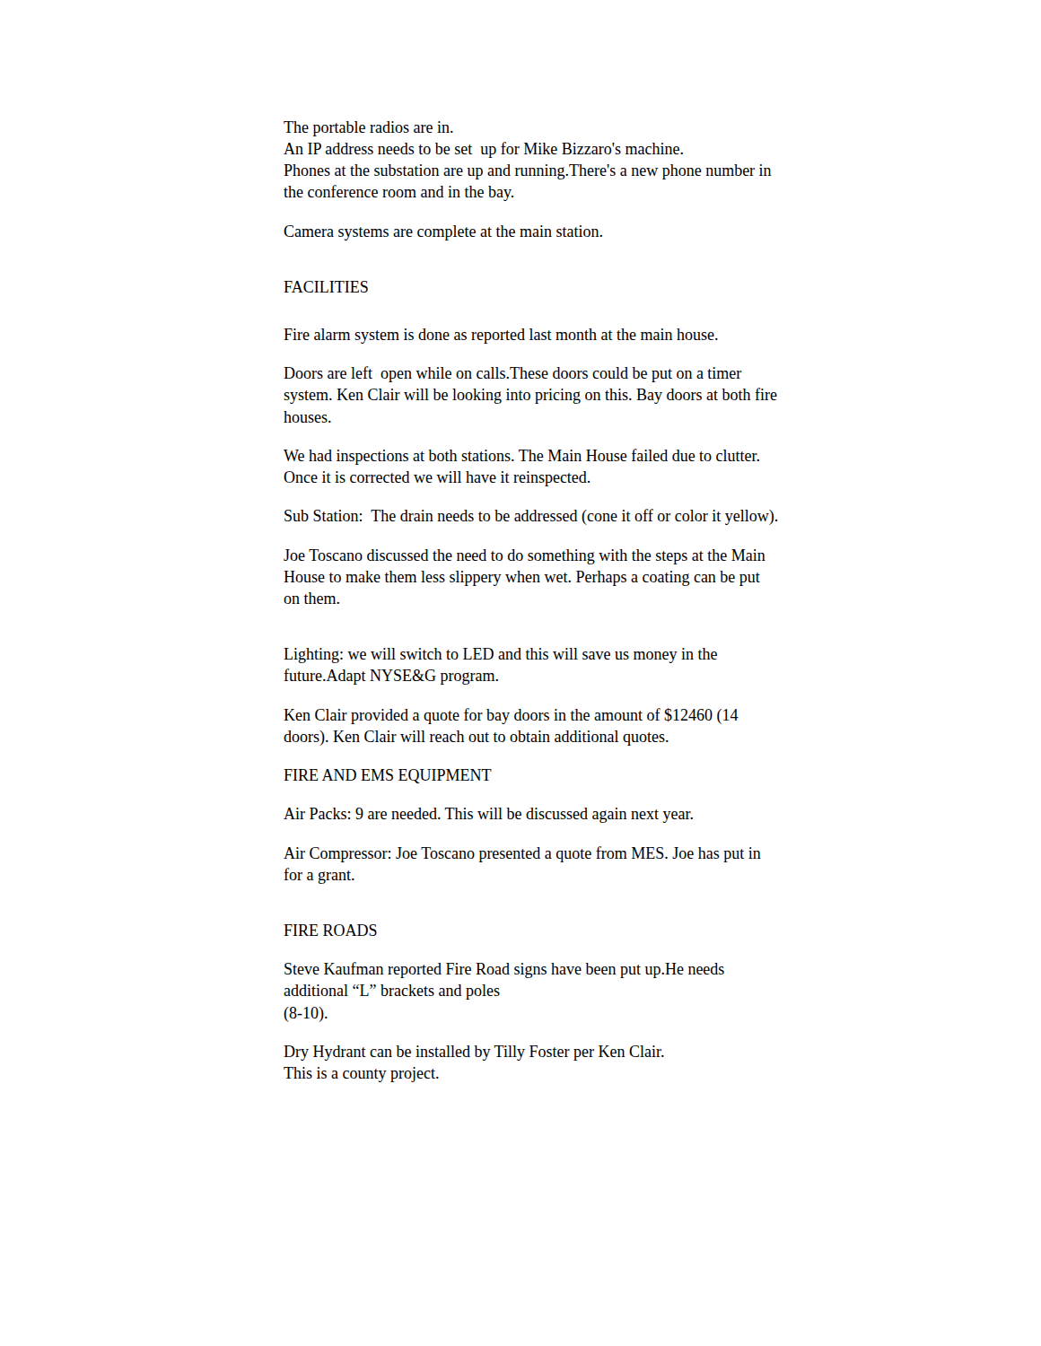The portable radios are in.
An IP address needs to be set up for Mike Bizzaro's machine.
Phones at the substation are up and running.There's a new phone number in the conference room and in the bay.
Camera systems are complete at the main station.
FACILITIES
Fire alarm system is done as reported last month at the main house.
Doors are left open while on calls.These doors could be put on a timer system. Ken Clair will be looking into pricing on this. Bay doors at both fire houses.
We had inspections at both stations. The Main House failed due to clutter. Once it is corrected we will have it reinspected.
Sub Station: The drain needs to be addressed (cone it off or color it yellow).
Joe Toscano discussed the need to do something with the steps at the Main House to make them less slippery when wet. Perhaps a coating can be put on them.
Lighting: we will switch to LED and this will save us money in the future.Adapt NYSE&G program.
Ken Clair provided a quote for bay doors in the amount of $12460 (14 doors). Ken Clair will reach out to obtain additional quotes.
FIRE AND EMS EQUIPMENT
Air Packs: 9 are needed. This will be discussed again next year.
Air Compressor: Joe Toscano presented a quote from MES. Joe has put in for a grant.
FIRE ROADS
Steve Kaufman reported Fire Road signs have been put up.He needs additional “L” brackets and poles
(8-10).
Dry Hydrant can be installed by Tilly Foster per Ken Clair.
This is a county project.